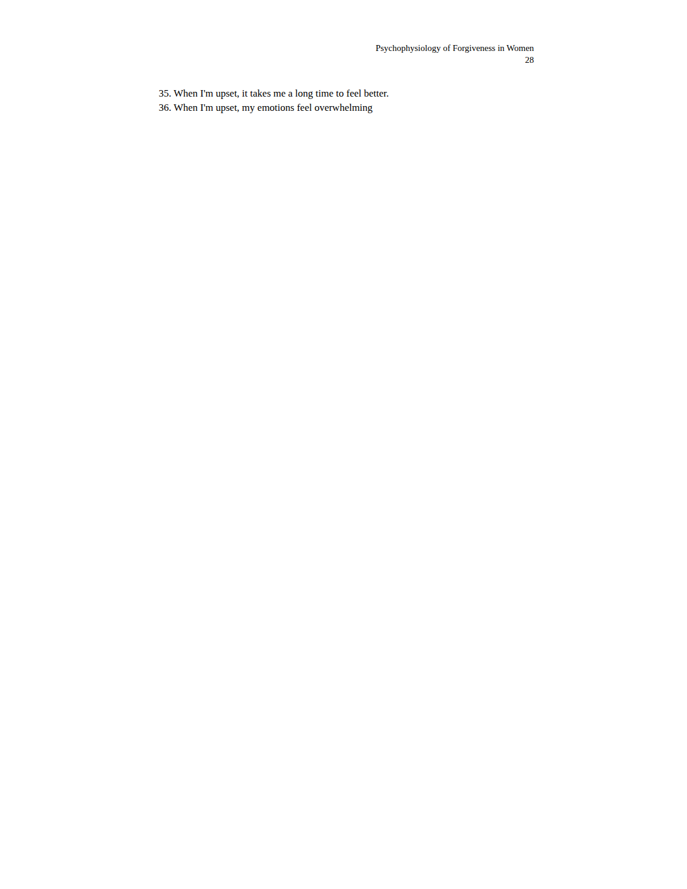Psychophysiology of Forgiveness in Women 28
35. When I'm upset, it takes me a long time to feel better.
36. When I'm upset, my emotions feel overwhelming